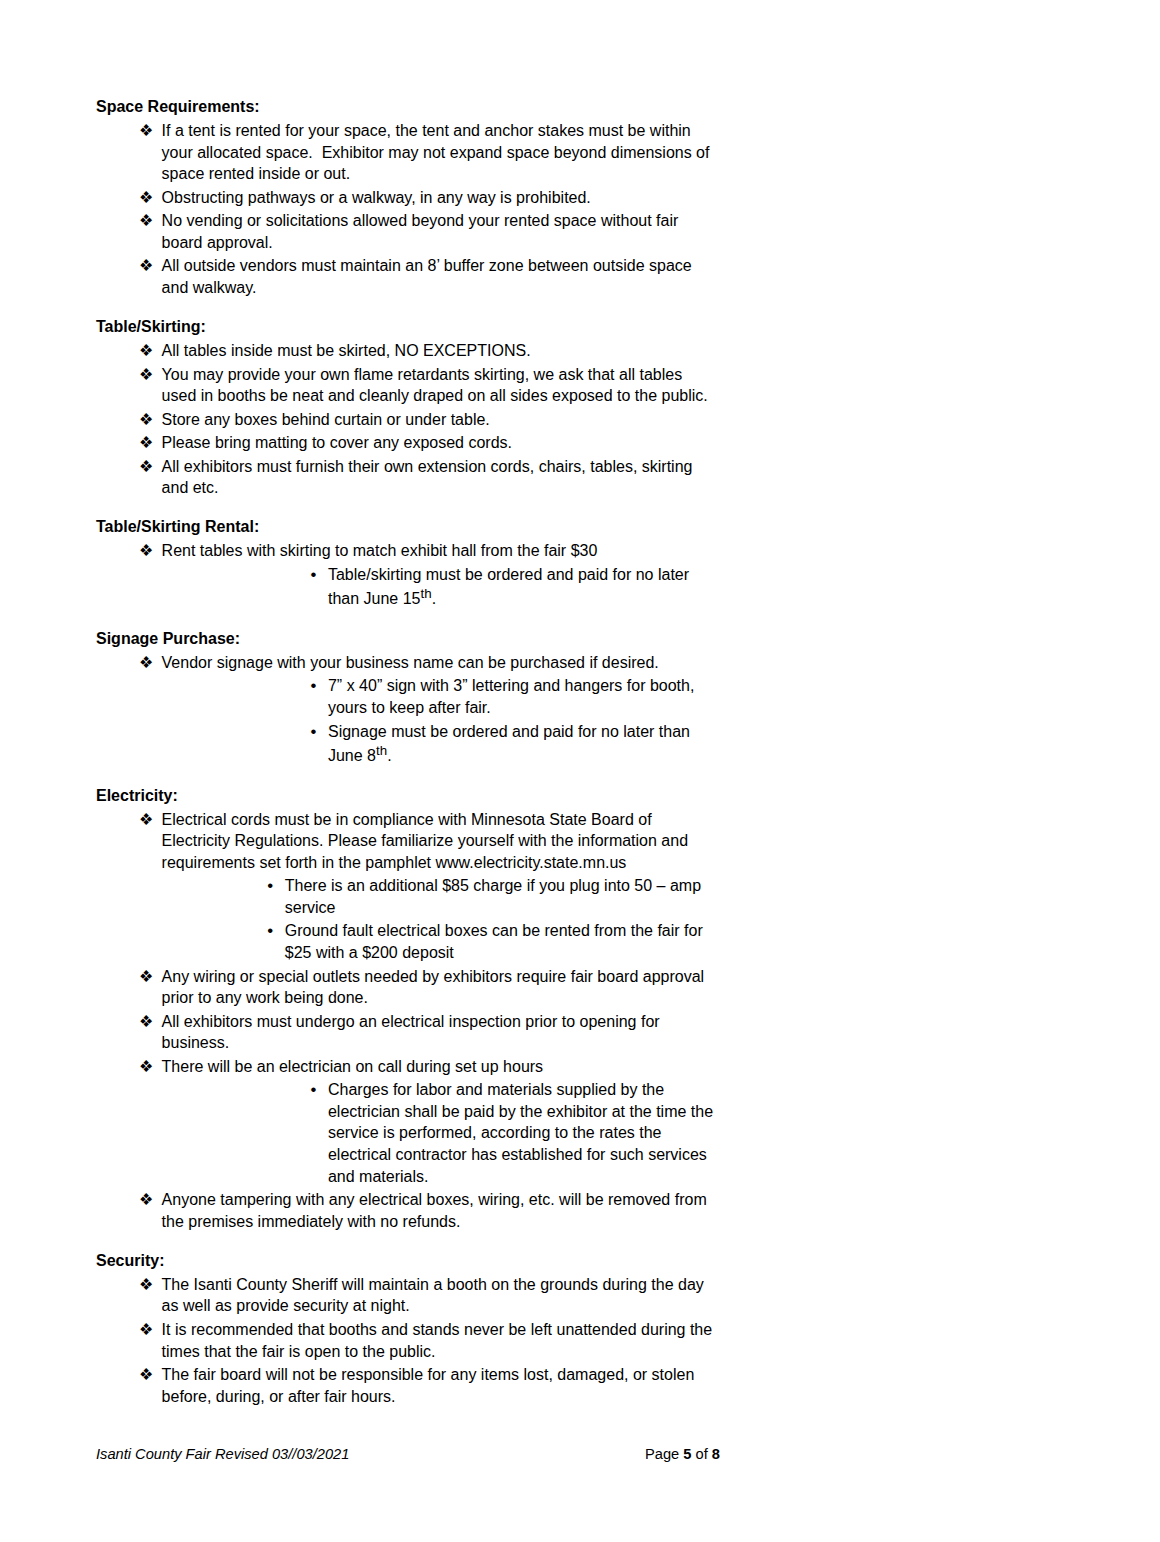Space Requirements:
If a tent is rented for your space, the tent and anchor stakes must be within your allocated space. Exhibitor may not expand space beyond dimensions of space rented inside or out.
Obstructing pathways or a walkway, in any way is prohibited.
No vending or solicitations allowed beyond your rented space without fair board approval.
All outside vendors must maintain an 8’ buffer zone between outside space and walkway.
Table/Skirting:
All tables inside must be skirted, NO EXCEPTIONS.
You may provide your own flame retardants skirting, we ask that all tables used in booths be neat and cleanly draped on all sides exposed to the public.
Store any boxes behind curtain or under table.
Please bring matting to cover any exposed cords.
All exhibitors must furnish their own extension cords, chairs, tables, skirting and etc.
Table/Skirting Rental:
Rent tables with skirting to match exhibit hall from the fair $30
Table/skirting must be ordered and paid for no later than June 15th.
Signage Purchase:
Vendor signage with your business name can be purchased if desired.
7” x 40” sign with 3” lettering and hangers for booth, yours to keep after fair.
Signage must be ordered and paid for no later than June 8th.
Electricity:
Electrical cords must be in compliance with Minnesota State Board of Electricity Regulations. Please familiarize yourself with the information and requirements set forth in the pamphlet www.electricity.state.mn.us
There is an additional $85 charge if you plug into 50 – amp service
Ground fault electrical boxes can be rented from the fair for $25 with a $200 deposit
Any wiring or special outlets needed by exhibitors require fair board approval prior to any work being done.
All exhibitors must undergo an electrical inspection prior to opening for business.
There will be an electrician on call during set up hours
Charges for labor and materials supplied by the electrician shall be paid by the exhibitor at the time the service is performed, according to the rates the electrical contractor has established for such services and materials.
Anyone tampering with any electrical boxes, wiring, etc. will be removed from the premises immediately with no refunds.
Security:
The Isanti County Sheriff will maintain a booth on the grounds during the day as well as provide security at night.
It is recommended that booths and stands never be left unattended during the times that the fair is open to the public.
The fair board will not be responsible for any items lost, damaged, or stolen before, during, or after fair hours.
Isanti County Fair Revised 03//03/2021 Page 5 of 8